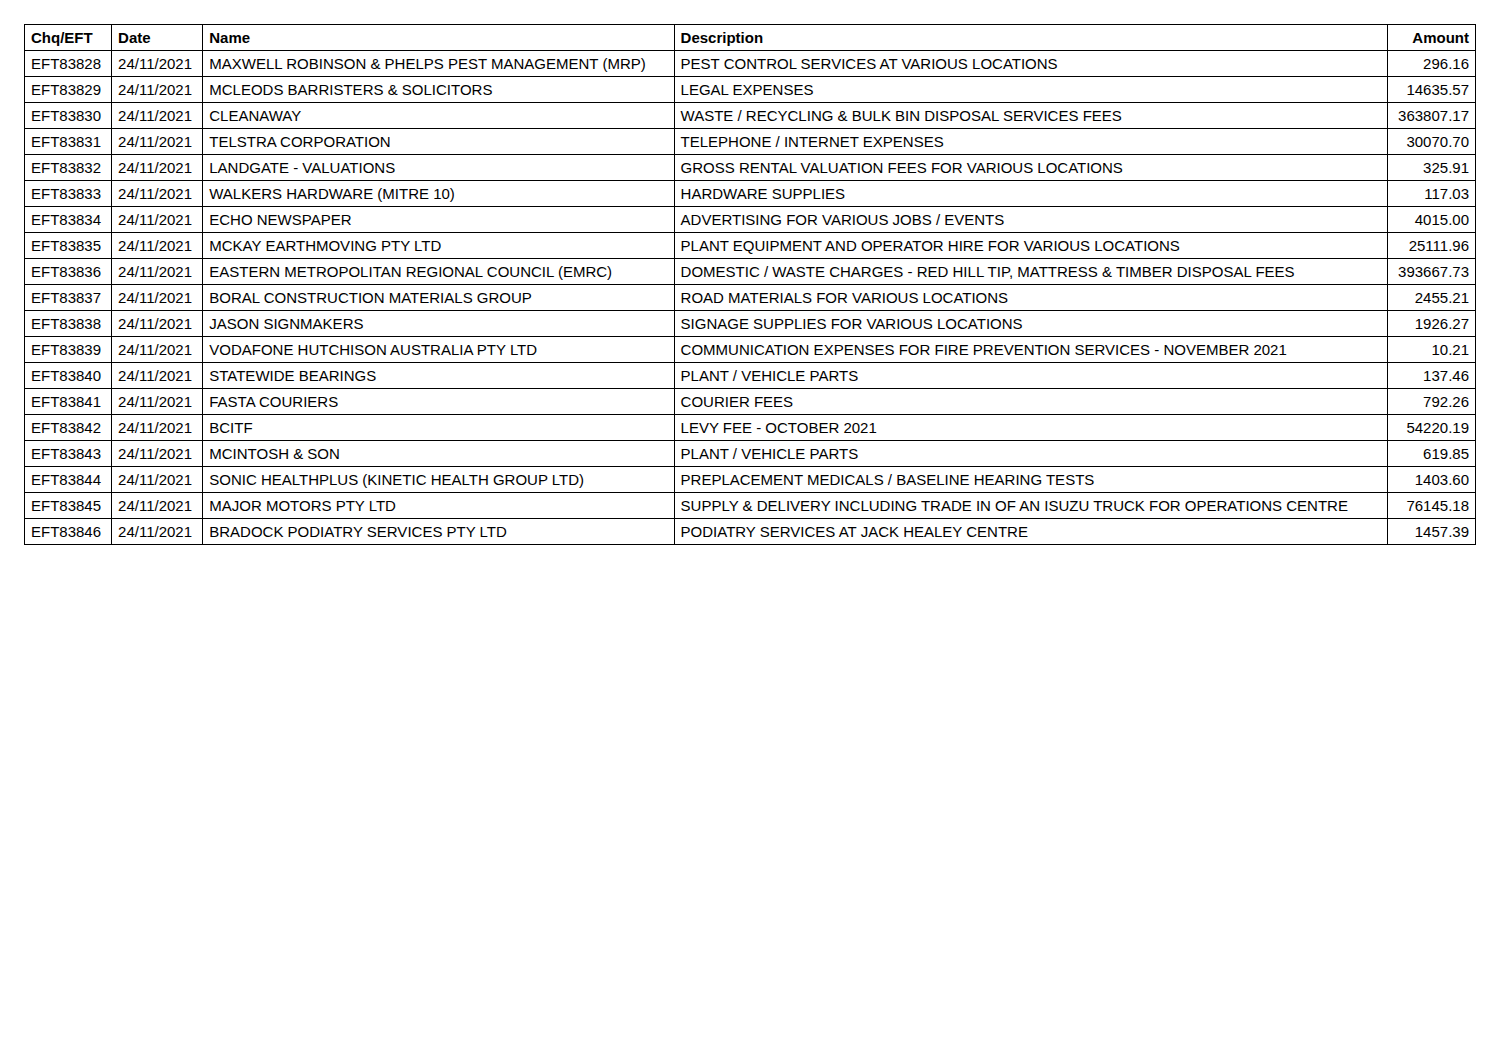Payment listing by cheque/EFT
| Chq/EFT | Date | Name | Description | Amount |
| --- | --- | --- | --- | --- |
| EFT83828 | 24/11/2021 | MAXWELL ROBINSON & PHELPS PEST MANAGEMENT (MRP) | PEST CONTROL SERVICES AT VARIOUS LOCATIONS | 296.16 |
| EFT83829 | 24/11/2021 | MCLEODS BARRISTERS & SOLICITORS | LEGAL EXPENSES | 14635.57 |
| EFT83830 | 24/11/2021 | CLEANAWAY | WASTE / RECYCLING & BULK BIN DISPOSAL SERVICES FEES | 363807.17 |
| EFT83831 | 24/11/2021 | TELSTRA CORPORATION | TELEPHONE / INTERNET EXPENSES | 30070.70 |
| EFT83832 | 24/11/2021 | LANDGATE - VALUATIONS | GROSS RENTAL VALUATION FEES FOR VARIOUS LOCATIONS | 325.91 |
| EFT83833 | 24/11/2021 | WALKERS HARDWARE (MITRE 10) | HARDWARE SUPPLIES | 117.03 |
| EFT83834 | 24/11/2021 | ECHO NEWSPAPER | ADVERTISING FOR VARIOUS JOBS / EVENTS | 4015.00 |
| EFT83835 | 24/11/2021 | MCKAY EARTHMOVING PTY LTD | PLANT EQUIPMENT AND OPERATOR HIRE FOR VARIOUS LOCATIONS | 25111.96 |
| EFT83836 | 24/11/2021 | EASTERN METROPOLITAN REGIONAL COUNCIL (EMRC) | DOMESTIC / WASTE CHARGES - RED HILL TIP, MATTRESS & TIMBER DISPOSAL FEES | 393667.73 |
| EFT83837 | 24/11/2021 | BORAL CONSTRUCTION MATERIALS GROUP | ROAD MATERIALS FOR VARIOUS LOCATIONS | 2455.21 |
| EFT83838 | 24/11/2021 | JASON SIGNMAKERS | SIGNAGE SUPPLIES FOR VARIOUS LOCATIONS | 1926.27 |
| EFT83839 | 24/11/2021 | VODAFONE HUTCHISON AUSTRALIA PTY LTD | COMMUNICATION EXPENSES FOR FIRE PREVENTION SERVICES - NOVEMBER 2021 | 10.21 |
| EFT83840 | 24/11/2021 | STATEWIDE BEARINGS | PLANT / VEHICLE PARTS | 137.46 |
| EFT83841 | 24/11/2021 | FASTA COURIERS | COURIER FEES | 792.26 |
| EFT83842 | 24/11/2021 | BCITF | LEVY FEE - OCTOBER 2021 | 54220.19 |
| EFT83843 | 24/11/2021 | MCINTOSH & SON | PLANT / VEHICLE PARTS | 619.85 |
| EFT83844 | 24/11/2021 | SONIC HEALTHPLUS (KINETIC HEALTH GROUP LTD) | PREPLACEMENT MEDICALS / BASELINE HEARING TESTS | 1403.60 |
| EFT83845 | 24/11/2021 | MAJOR MOTORS PTY LTD | SUPPLY & DELIVERY INCLUDING TRADE IN OF AN ISUZU TRUCK FOR OPERATIONS CENTRE | 76145.18 |
| EFT83846 | 24/11/2021 | BRADOCK PODIATRY SERVICES PTY LTD | PODIATRY SERVICES AT JACK HEALEY CENTRE | 1457.39 |